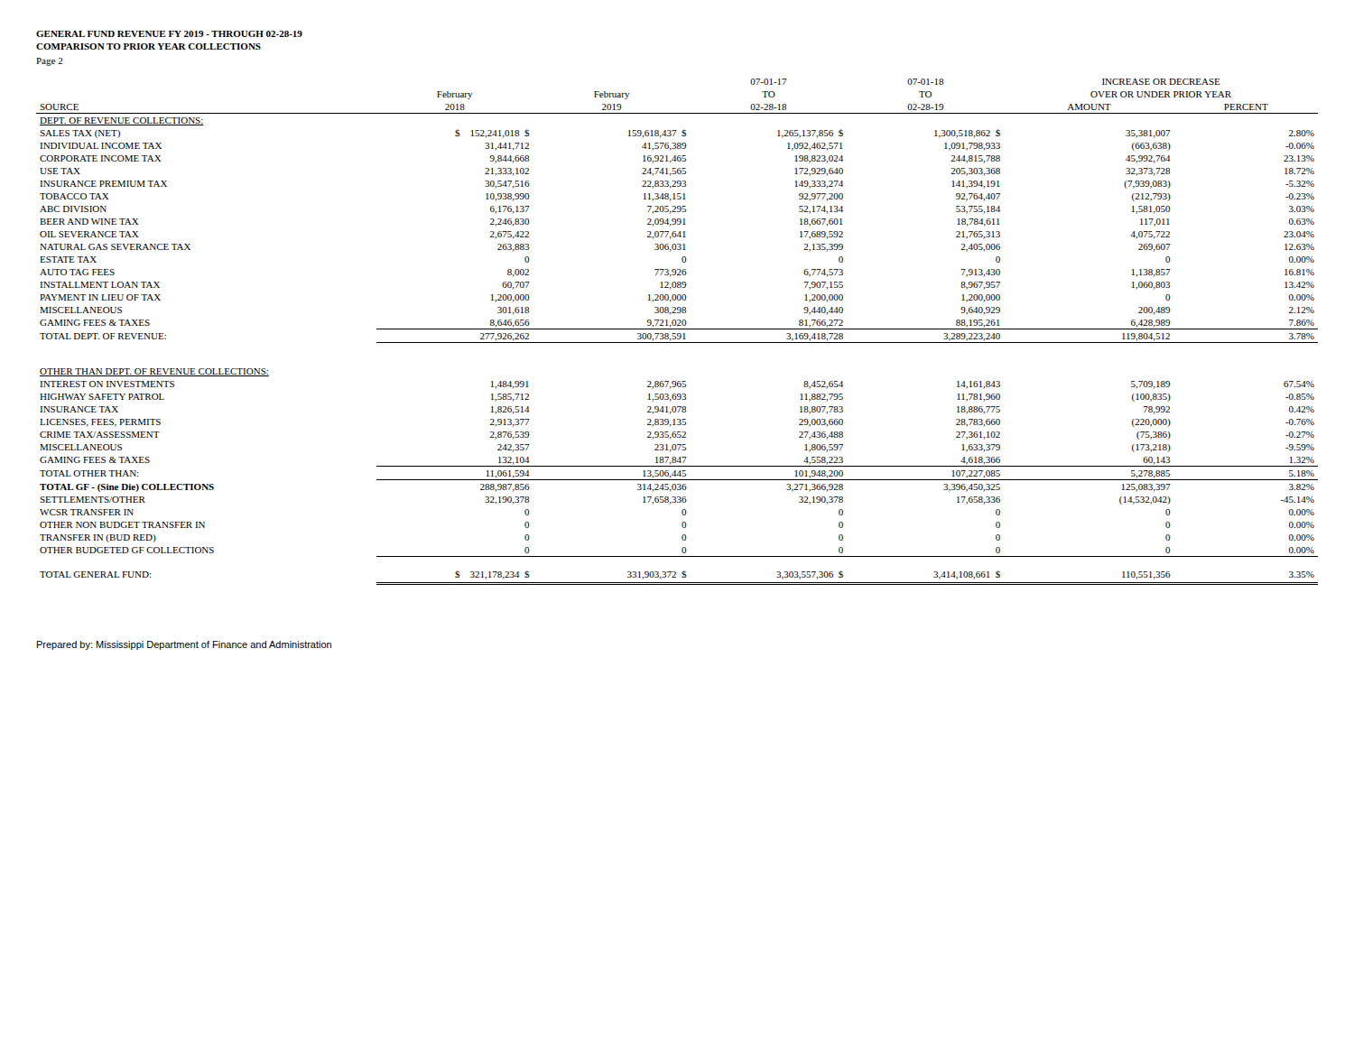GENERAL FUND REVENUE FY 2019 - THROUGH 02-28-19
COMPARISON TO PRIOR YEAR COLLECTIONS
Page 2
| | | | 07-01-17 | 07-01-18 | INCREASE OR DECREASE |
| --- | --- | --- | --- | --- | --- |
| | February | February | TO | TO | OVER OR UNDER PRIOR YEAR |
| SOURCE | 2018 | 2019 | 02-28-18 | 02-28-19 | AMOUNT | PERCENT |
| DEPT. OF REVENUE COLLECTIONS: |
| SALES TAX (NET) | $ 152,241,018 $ | 159,618,437 $ | 1,265,137,856 $ | 1,300,518,862 $ | 35,381,007 | 2.80% |
| INDIVIDUAL INCOME TAX | 31,441,712 | 41,576,389 | 1,092,462,571 | 1,091,798,933 | (663,638) | -0.06% |
| CORPORATE INCOME TAX | 9,844,668 | 16,921,465 | 198,823,024 | 244,815,788 | 45,992,764 | 23.13% |
| USE TAX | 21,333,102 | 24,741,565 | 172,929,640 | 205,303,368 | 32,373,728 | 18.72% |
| INSURANCE PREMIUM TAX | 30,547,516 | 22,833,293 | 149,333,274 | 141,394,191 | (7,939,083) | -5.32% |
| TOBACCO TAX | 10,938,990 | 11,348,151 | 92,977,200 | 92,764,407 | (212,793) | -0.23% |
| ABC DIVISION | 6,176,137 | 7,205,295 | 52,174,134 | 53,755,184 | 1,581,050 | 3.03% |
| BEER AND WINE TAX | 2,246,830 | 2,094,991 | 18,667,601 | 18,784,611 | 117,011 | 0.63% |
| OIL SEVERANCE TAX | 2,675,422 | 2,077,641 | 17,689,592 | 21,765,313 | 4,075,722 | 23.04% |
| NATURAL GAS SEVERANCE TAX | 263,883 | 306,031 | 2,135,399 | 2,405,006 | 269,607 | 12.63% |
| ESTATE TAX | 0 | 0 | 0 | 0 | 0 | 0.00% |
| AUTO TAG FEES | 8,002 | 773,926 | 6,774,573 | 7,913,430 | 1,138,857 | 16.81% |
| INSTALLMENT LOAN TAX | 60,707 | 12,089 | 7,907,155 | 8,967,957 | 1,060,803 | 13.42% |
| PAYMENT IN LIEU OF TAX | 1,200,000 | 1,200,000 | 1,200,000 | 1,200,000 | 0 | 0.00% |
| MISCELLANEOUS | 301,618 | 308,298 | 9,440,440 | 9,640,929 | 200,489 | 2.12% |
| GAMING FEES & TAXES | 8,646,656 | 9,721,020 | 81,766,272 | 88,195,261 | 6,428,989 | 7.86% |
| TOTAL DEPT. OF REVENUE: | 277,926,262 | 300,738,591 | 3,169,418,728 | 3,289,223,240 | 119,804,512 | 3.78% |
| OTHER THAN DEPT. OF REVENUE COLLECTIONS: |
| INTEREST ON INVESTMENTS | 1,484,991 | 2,867,965 | 8,452,654 | 14,161,843 | 5,709,189 | 67.54% |
| HIGHWAY SAFETY PATROL | 1,585,712 | 1,503,693 | 11,882,795 | 11,781,960 | (100,835) | -0.85% |
| INSURANCE TAX | 1,826,514 | 2,941,078 | 18,807,783 | 18,886,775 | 78,992 | 0.42% |
| LICENSES, FEES, PERMITS | 2,913,377 | 2,839,135 | 29,003,660 | 28,783,660 | (220,000) | -0.76% |
| CRIME TAX/ASSESSMENT | 2,876,539 | 2,935,652 | 27,436,488 | 27,361,102 | (75,386) | -0.27% |
| MISCELLANEOUS | 242,357 | 231,075 | 1,806,597 | 1,633,379 | (173,218) | -9.59% |
| GAMING FEES & TAXES | 132,104 | 187,847 | 4,558,223 | 4,618,366 | 60,143 | 1.32% |
| TOTAL OTHER THAN: | 11,061,594 | 13,506,445 | 101,948,200 | 107,227,085 | 5,278,885 | 5.18% |
| TOTAL GF - (Sine Die) COLLECTIONS | 288,987,856 | 314,245,036 | 3,271,366,928 | 3,396,450,325 | 125,083,397 | 3.82% |
| SETTLEMENTS/OTHER | 32,190,378 | 17,658,336 | 32,190,378 | 17,658,336 | (14,532,042) | -45.14% |
| WCSR TRANSFER IN | 0 | 0 | 0 | 0 | 0 | 0.00% |
| OTHER NON BUDGET TRANSFER IN | 0 | 0 | 0 | 0 | 0 | 0.00% |
| TRANSFER IN (BUD RED) | 0 | 0 | 0 | 0 | 0 | 0.00% |
| OTHER BUDGETED GF COLLECTIONS | 0 | 0 | 0 | 0 | 0 | 0.00% |
| TOTAL GENERAL FUND: | $ 321,178,234 $ | 331,903,372 $ | 3,303,557,306 $ | 3,414,108,661 $ | 110,551,356 | 3.35% |
Prepared by: Mississippi Department of Finance and Administration